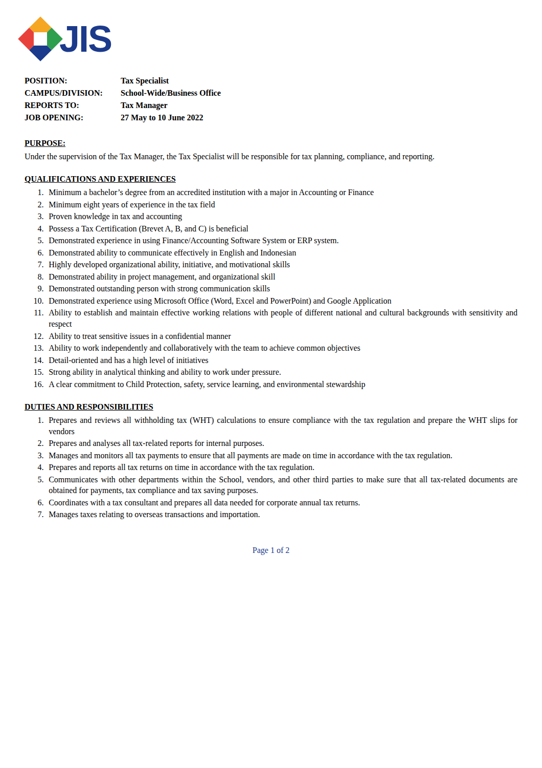JIS
| POSITION: | Tax Specialist |
| CAMPUS/DIVISION: | School-Wide/Business Office |
| REPORTS TO: | Tax Manager |
| JOB OPENING: | 27 May to 10 June 2022 |
PURPOSE:
Under the supervision of the Tax Manager, the Tax Specialist will be responsible for tax planning, compliance, and reporting.
QUALIFICATIONS AND EXPERIENCES
Minimum a bachelor’s degree from an accredited institution with a major in Accounting or Finance
Minimum eight years of experience in the tax field
Proven knowledge in tax and accounting
Possess a Tax Certification (Brevet A, B, and C) is beneficial
Demonstrated experience in using Finance/Accounting Software System or ERP system.
Demonstrated ability to communicate effectively in English and Indonesian
Highly developed organizational ability, initiative, and motivational skills
Demonstrated ability in project management, and organizational skill
Demonstrated outstanding person with strong communication skills
Demonstrated experience using Microsoft Office (Word, Excel and PowerPoint) and Google Application
Ability to establish and maintain effective working relations with people of different national and cultural backgrounds with sensitivity and respect
Ability to treat sensitive issues in a confidential manner
Ability to work independently and collaboratively with the team to achieve common objectives
Detail-oriented and has a high level of initiatives
Strong ability in analytical thinking and ability to work under pressure.
A clear commitment to Child Protection, safety, service learning, and environmental stewardship
DUTIES AND RESPONSIBILITIES
Prepares and reviews all withholding tax (WHT) calculations to ensure compliance with the tax regulation and prepare the WHT slips for vendors
Prepares and analyses all tax-related reports for internal purposes.
Manages and monitors all tax payments to ensure that all payments are made on time in accordance with the tax regulation.
Prepares and reports all tax returns on time in accordance with the tax regulation.
Communicates with other departments within the School, vendors, and other third parties to make sure that all tax-related documents are obtained for payments, tax compliance and tax saving purposes.
Coordinates with a tax consultant and prepares all data needed for corporate annual tax returns.
Manages taxes relating to overseas transactions and importation.
Page 1 of 2